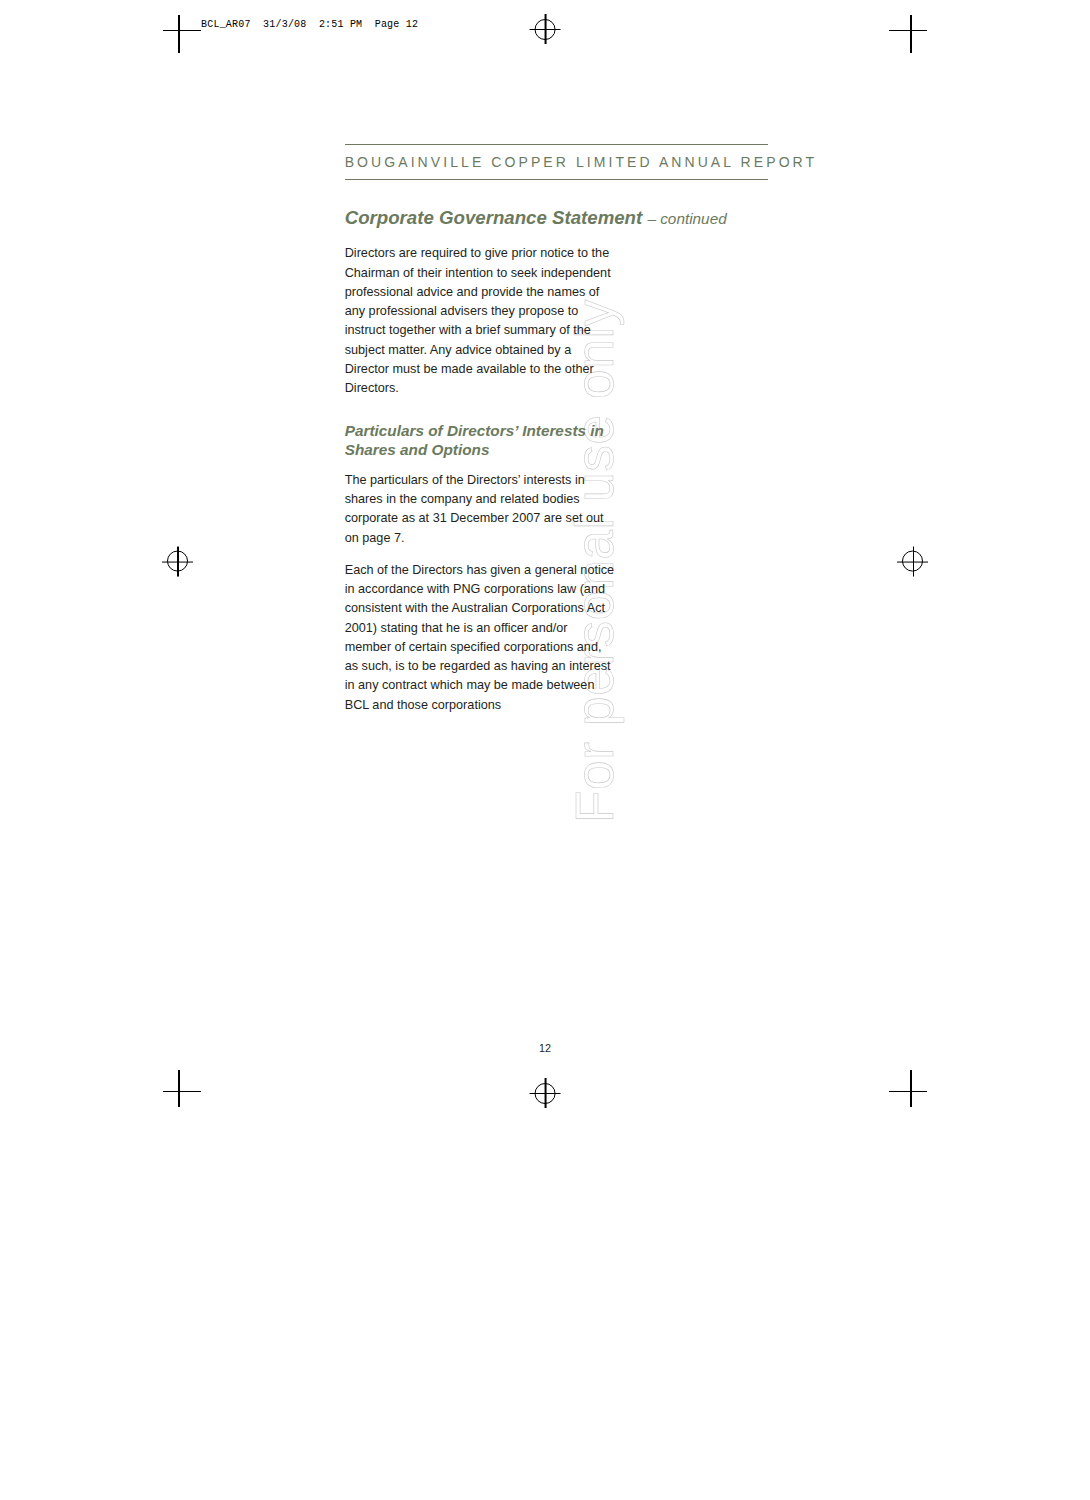BCL_AR07 31/3/08 2:51 PM Page 12
For personal use only
BOUGAINVILLE COPPER LIMITED ANNUAL REPORT
Corporate Governance Statement – continued
Directors are required to give prior notice to the Chairman of their intention to seek independent professional advice and provide the names of any professional advisers they propose to instruct together with a brief summary of the subject matter. Any advice obtained by a Director must be made available to the other Directors.
Particulars of Directors’ Interests in Shares and Options
The particulars of the Directors’ interests in shares in the company and related bodies corporate as at 31 December 2007 are set out on page 7.
Each of the Directors has given a general notice in accordance with PNG corporations law (and consistent with the Australian Corporations Act 2001) stating that he is an officer and/or member of certain specified corporations and, as such, is to be regarded as having an interest in any contract which may be made between BCL and those corporations
12